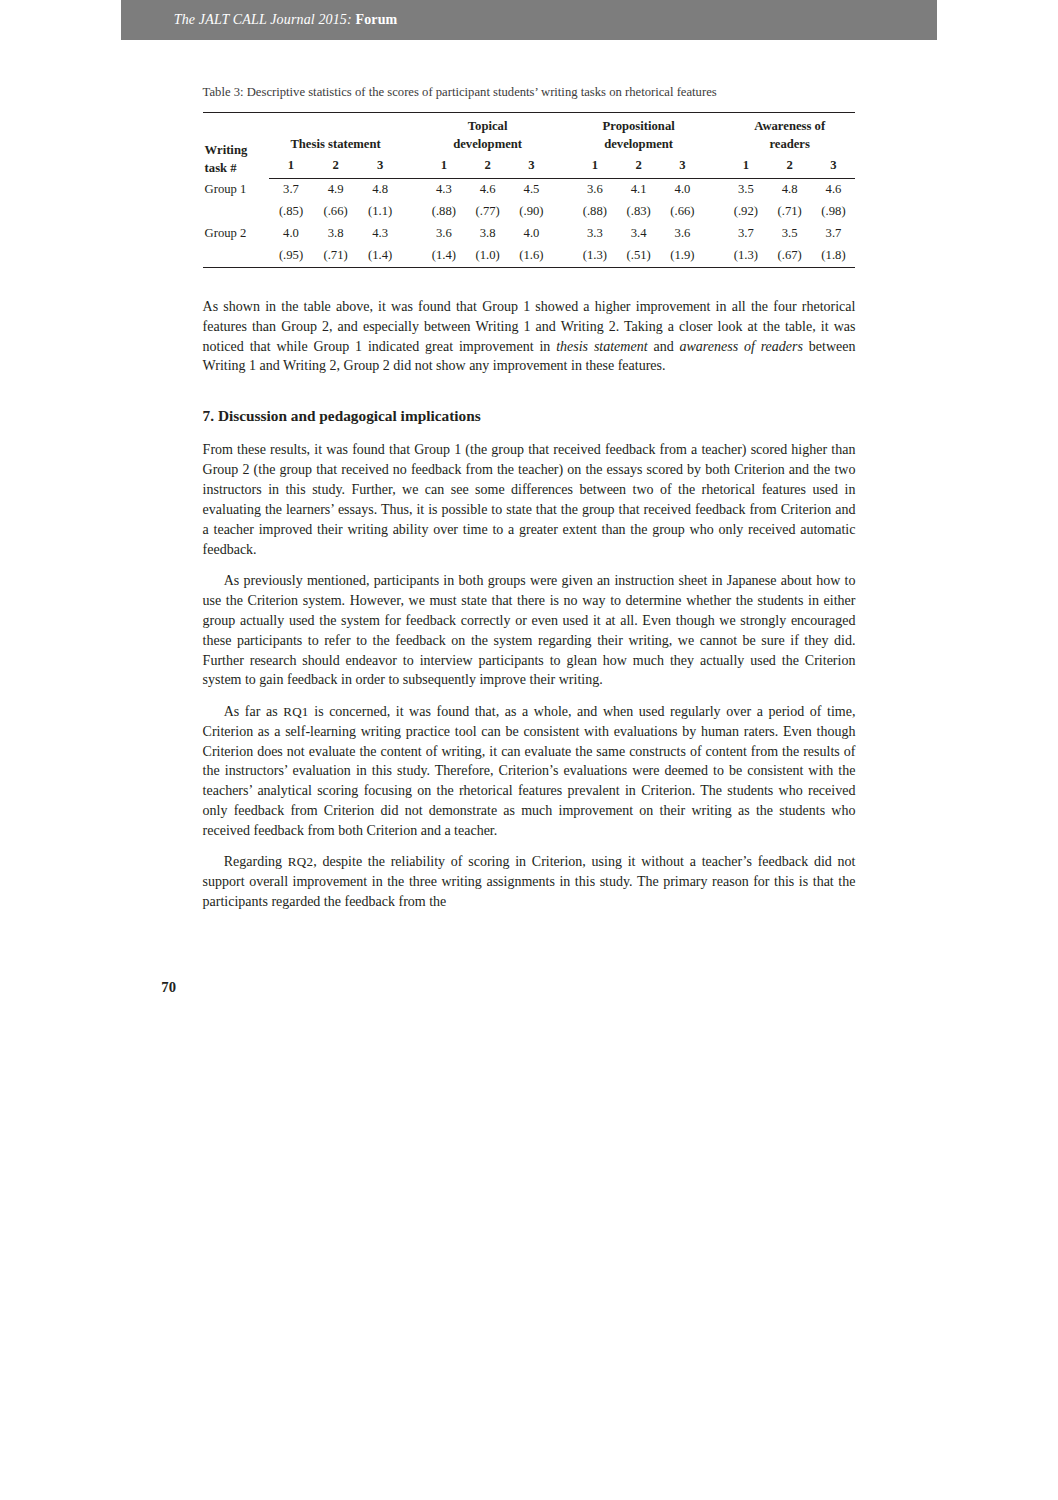The JALT CALL Journal 2015: Forum
Table 3: Descriptive statistics of the scores of participant students’ writing tasks on rhetorical features
| Writing task # | Thesis statement | | Topical development | | Propositional development | | Awareness of readers |
| --- | --- | --- | --- | --- | --- | --- | --- |
| 1 | 2 | 3 | | 1 | 2 | 3 | | 1 | 2 | 3 | | 1 | 2 | 3 |
| Group 1 | 3.7 | 4.9 | 4.8 | | 4.3 | 4.6 | 4.5 | | 3.6 | 4.1 | 4.0 | | 3.5 | 4.8 | 4.6 |
| | (.85) | (.66) | (1.1) | | (.88) | (.77) | (.90) | | (.88) | (.83) | (.66) | | (.92) | (.71) | (.98) |
| Group 2 | 4.0 | 3.8 | 4.3 | | 3.6 | 3.8 | 4.0 | | 3.3 | 3.4 | 3.6 | | 3.7 | 3.5 | 3.7 |
| | (.95) | (.71) | (1.4) | | (1.4) | (1.0) | (1.6) | | (1.3) | (.51) | (1.9) | | (1.3) | (.67) | (1.8) |
As shown in the table above, it was found that Group 1 showed a higher improvement in all the four rhetorical features than Group 2, and especially between Writing 1 and Writing 2. Taking a closer look at the table, it was noticed that while Group 1 indicated great improvement in thesis statement and awareness of readers between Writing 1 and Writing 2, Group 2 did not show any improvement in these features.
7. Discussion and pedagogical implications
From these results, it was found that Group 1 (the group that received feedback from a teacher) scored higher than Group 2 (the group that received no feedback from the teacher) on the essays scored by both Criterion and the two instructors in this study. Further, we can see some differences between two of the rhetorical features used in evaluating the learners’ essays. Thus, it is possible to state that the group that received feedback from Criterion and a teacher improved their writing ability over time to a greater extent than the group who only received automatic feedback.
As previously mentioned, participants in both groups were given an instruction sheet in Japanese about how to use the Criterion system. However, we must state that there is no way to determine whether the students in either group actually used the system for feedback correctly or even used it at all. Even though we strongly encouraged these participants to refer to the feedback on the system regarding their writing, we cannot be sure if they did. Further research should endeavor to interview participants to glean how much they actually used the Criterion system to gain feedback in order to subsequently improve their writing.
As far as RQ1 is concerned, it was found that, as a whole, and when used regularly over a period of time, Criterion as a self-learning writing practice tool can be consistent with evaluations by human raters. Even though Criterion does not evaluate the content of writing, it can evaluate the same constructs of content from the results of the instructors’ evaluation in this study. Therefore, Criterion’s evaluations were deemed to be consistent with the teachers’ analytical scoring focusing on the rhetorical features prevalent in Criterion. The students who received only feedback from Criterion did not demonstrate as much improvement on their writing as the students who received feedback from both Criterion and a teacher.
Regarding RQ2, despite the reliability of scoring in Criterion, using it without a teacher’s feedback did not support overall improvement in the three writing assignments in this study. The primary reason for this is that the participants regarded the feedback from the
70